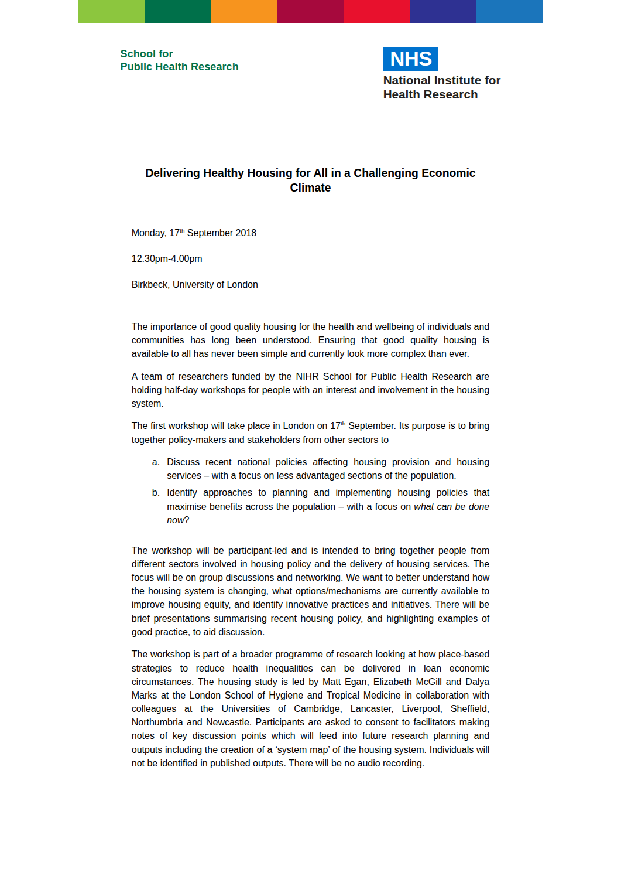School for
Public Health Research
NHS
National Institute for
Health Research
Delivering Healthy Housing for All in a Challenging Economic Climate
Monday, 17th September 2018
12.30pm-4.00pm
Birkbeck, University of London
The importance of good quality housing for the health and wellbeing of individuals and communities has long been understood. Ensuring that good quality housing is available to all has never been simple and currently look more complex than ever.
A team of researchers funded by the NIHR School for Public Health Research are holding half-day workshops for people with an interest and involvement in the housing system.
The first workshop will take place in London on 17th September. Its purpose is to bring together policy-makers and stakeholders from other sectors to
Discuss recent national policies affecting housing provision and housing services – with a focus on less advantaged sections of the population.
Identify approaches to planning and implementing housing policies that maximise benefits across the population – with a focus on what can be done now?
The workshop will be participant-led and is intended to bring together people from different sectors involved in housing policy and the delivery of housing services. The focus will be on group discussions and networking. We want to better understand how the housing system is changing, what options/mechanisms are currently available to improve housing equity, and identify innovative practices and initiatives. There will be brief presentations summarising recent housing policy, and highlighting examples of good practice, to aid discussion.
The workshop is part of a broader programme of research looking at how place-based strategies to reduce health inequalities can be delivered in lean economic circumstances. The housing study is led by Matt Egan, Elizabeth McGill and Dalya Marks at the London School of Hygiene and Tropical Medicine in collaboration with colleagues at the Universities of Cambridge, Lancaster, Liverpool, Sheffield, Northumbria and Newcastle. Participants are asked to consent to facilitators making notes of key discussion points which will feed into future research planning and outputs including the creation of a ‘system map’ of the housing system. Individuals will not be identified in published outputs. There will be no audio recording.